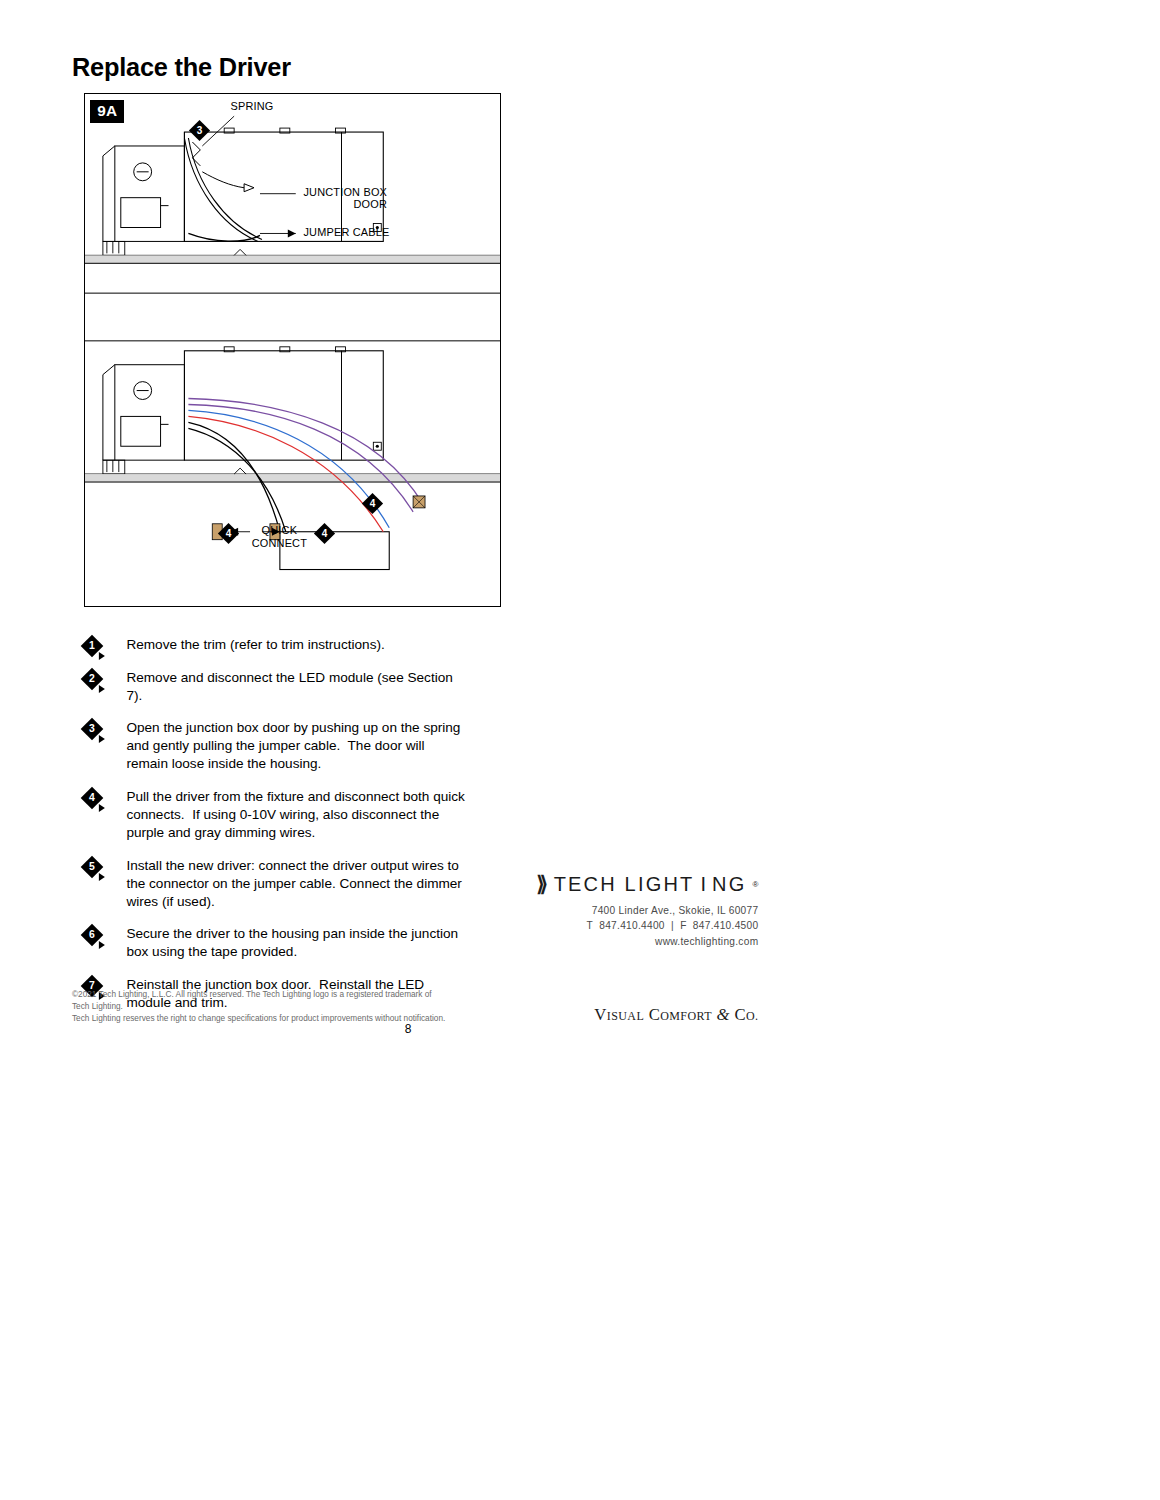Replace the Driver
9A
SPRING
JUNCTION BOX
DOOR
JUMPER CABLE
3
QUICK
CONNECT
4
4
4
1
Remove the trim (refer to trim instructions).
2
Remove and disconnect the LED module (see Section 7).
3
Open the junction box door by pushing up on the spring and gently pulling the jumper cable. The door will remain loose inside the housing.
4
Pull the driver from the fixture and disconnect both quick connects. If using 0-10V wiring, also disconnect the purple and gray dimming wires.
5
Install the new driver: connect the driver output wires to the connector on the jumper cable. Connect the dimmer wires (if used).
6
Secure the driver to the housing pan inside the junction box using the tape provided.
7
Reinstall the junction box door. Reinstall the LED module and trim.
⟪TECH LIGHTING®
7400 Linder Ave., Skokie, IL 60077
T 847.410.4400 | F 847.410.4500
www.techlighting.com
©2021 Tech Lighting, L.L.C. All rights reserved. The Tech Lighting logo is a registered trademark of Tech Lighting.
Tech Lighting reserves the right to change specifications for product improvements without notification.
VISUAL COMFORT & CO.
8